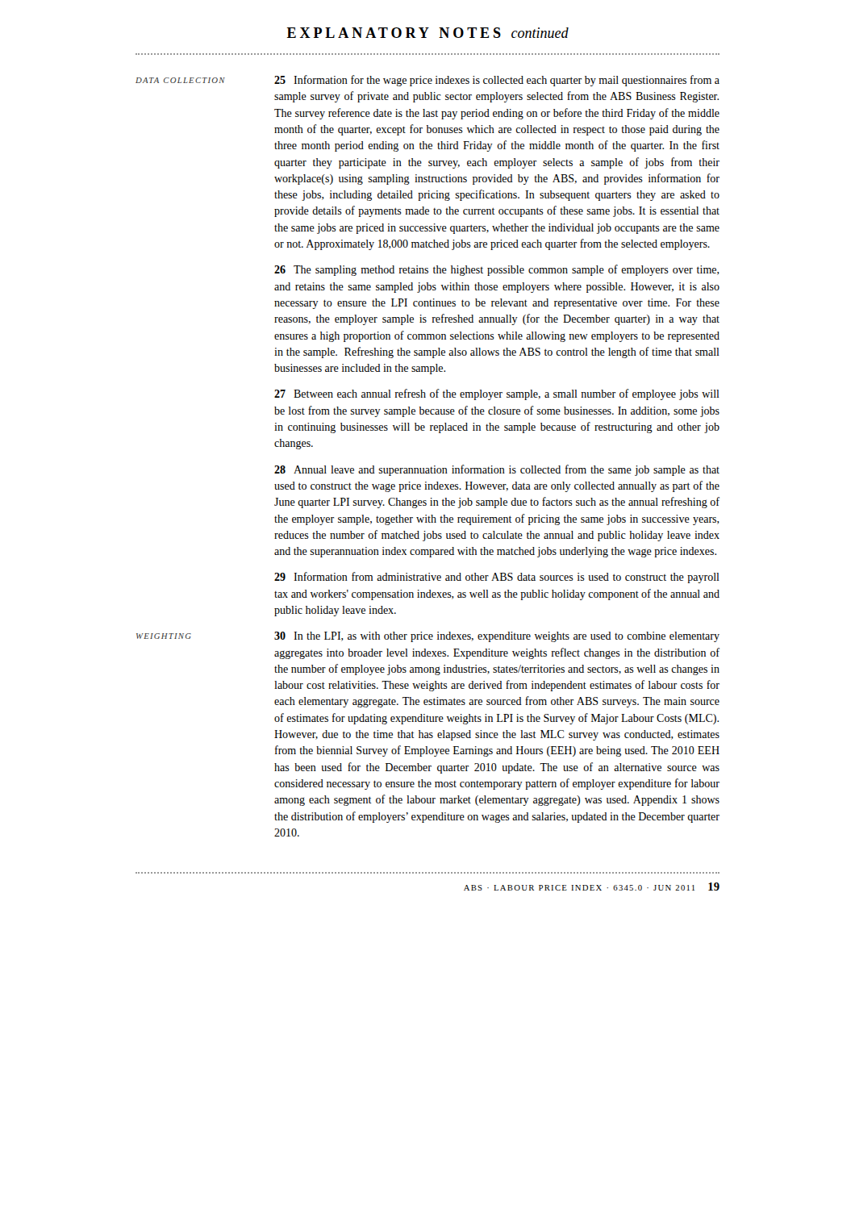Explanatory Notes continued
Data collection
25 Information for the wage price indexes is collected each quarter by mail questionnaires from a sample survey of private and public sector employers selected from the ABS Business Register. The survey reference date is the last pay period ending on or before the third Friday of the middle month of the quarter, except for bonuses which are collected in respect to those paid during the three month period ending on the third Friday of the middle month of the quarter. In the first quarter they participate in the survey, each employer selects a sample of jobs from their workplace(s) using sampling instructions provided by the ABS, and provides information for these jobs, including detailed pricing specifications. In subsequent quarters they are asked to provide details of payments made to the current occupants of these same jobs. It is essential that the same jobs are priced in successive quarters, whether the individual job occupants are the same or not. Approximately 18,000 matched jobs are priced each quarter from the selected employers.
26 The sampling method retains the highest possible common sample of employers over time, and retains the same sampled jobs within those employers where possible. However, it is also necessary to ensure the LPI continues to be relevant and representative over time. For these reasons, the employer sample is refreshed annually (for the December quarter) in a way that ensures a high proportion of common selections while allowing new employers to be represented in the sample. Refreshing the sample also allows the ABS to control the length of time that small businesses are included in the sample.
27 Between each annual refresh of the employer sample, a small number of employee jobs will be lost from the survey sample because of the closure of some businesses. In addition, some jobs in continuing businesses will be replaced in the sample because of restructuring and other job changes.
28 Annual leave and superannuation information is collected from the same job sample as that used to construct the wage price indexes. However, data are only collected annually as part of the June quarter LPI survey. Changes in the job sample due to factors such as the annual refreshing of the employer sample, together with the requirement of pricing the same jobs in successive years, reduces the number of matched jobs used to calculate the annual and public holiday leave index and the superannuation index compared with the matched jobs underlying the wage price indexes.
29 Information from administrative and other ABS data sources is used to construct the payroll tax and workers' compensation indexes, as well as the public holiday component of the annual and public holiday leave index.
Weighting
30 In the LPI, as with other price indexes, expenditure weights are used to combine elementary aggregates into broader level indexes. Expenditure weights reflect changes in the distribution of the number of employee jobs among industries, states/territories and sectors, as well as changes in labour cost relativities. These weights are derived from independent estimates of labour costs for each elementary aggregate. The estimates are sourced from other ABS surveys. The main source of estimates for updating expenditure weights in LPI is the Survey of Major Labour Costs (MLC). However, due to the time that has elapsed since the last MLC survey was conducted, estimates from the biennial Survey of Employee Earnings and Hours (EEH) are being used. The 2010 EEH has been used for the December quarter 2010 update. The use of an alternative source was considered necessary to ensure the most contemporary pattern of employer expenditure for labour among each segment of the labour market (elementary aggregate) was used. Appendix 1 shows the distribution of employers’ expenditure on wages and salaries, updated in the December quarter 2010.
ABS · Labour Price Index · 6345.0 · Jun 2011 19